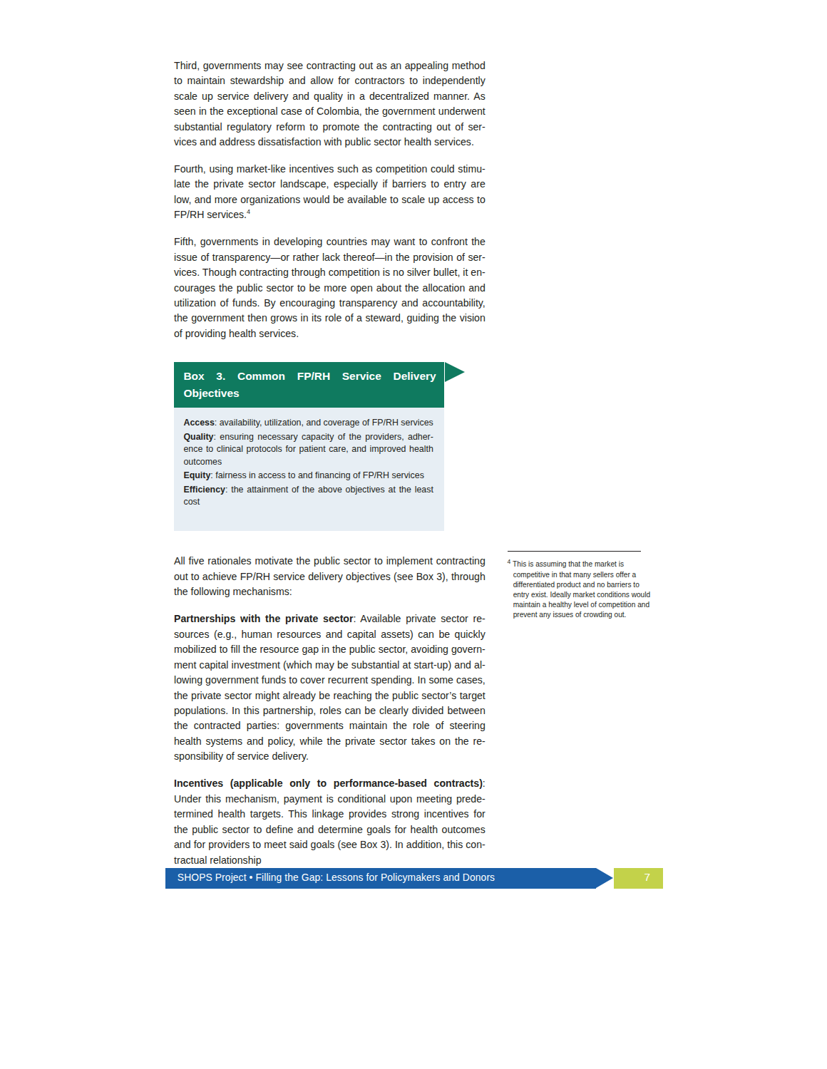Third, governments may see contracting out as an appealing method to maintain stewardship and allow for contractors to independently scale up service delivery and quality in a decentralized manner. As seen in the exceptional case of Colombia, the government underwent substantial regulatory reform to promote the contracting out of services and address dissatisfaction with public sector health services.
Fourth, using market-like incentives such as competition could stimulate the private sector landscape, especially if barriers to entry are low, and more organizations would be available to scale up access to FP/RH services.4
Fifth, governments in developing countries may want to confront the issue of transparency—or rather lack thereof—in the provision of services. Though contracting through competition is no silver bullet, it encourages the public sector to be more open about the allocation and utilization of funds. By encouraging transparency and accountability, the government then grows in its role of a steward, guiding the vision of providing health services.
Box 3. Common FP/RH Service Delivery Objectives
Access: availability, utilization, and coverage of FP/RH services
Quality: ensuring necessary capacity of the providers, adherence to clinical protocols for patient care, and improved health outcomes
Equity: fairness in access to and financing of FP/RH services
Efficiency: the attainment of the above objectives at the least cost
All five rationales motivate the public sector to implement contracting out to achieve FP/RH service delivery objectives (see Box 3), through the following mechanisms:
Partnerships with the private sector: Available private sector resources (e.g., human resources and capital assets) can be quickly mobilized to fill the resource gap in the public sector, avoiding government capital investment (which may be substantial at start-up) and allowing government funds to cover recurrent spending. In some cases, the private sector might already be reaching the public sector’s target populations. In this partnership, roles can be clearly divided between the contracted parties: governments maintain the role of steering health systems and policy, while the private sector takes on the responsibility of service delivery.
Incentives (applicable only to performance-based contracts): Under this mechanism, payment is conditional upon meeting predetermined health targets. This linkage provides strong incentives for the public sector to define and determine goals for health outcomes and for providers to meet said goals (see Box 3). In addition, this contractual relationship
4 This is assuming that the market is competitive in that many sellers offer a differentiated product and no barriers to entry exist. Ideally market conditions would maintain a healthy level of competition and prevent any issues of crowding out.
SHOPS Project • Filling the Gap: Lessons for Policymakers and Donors
7